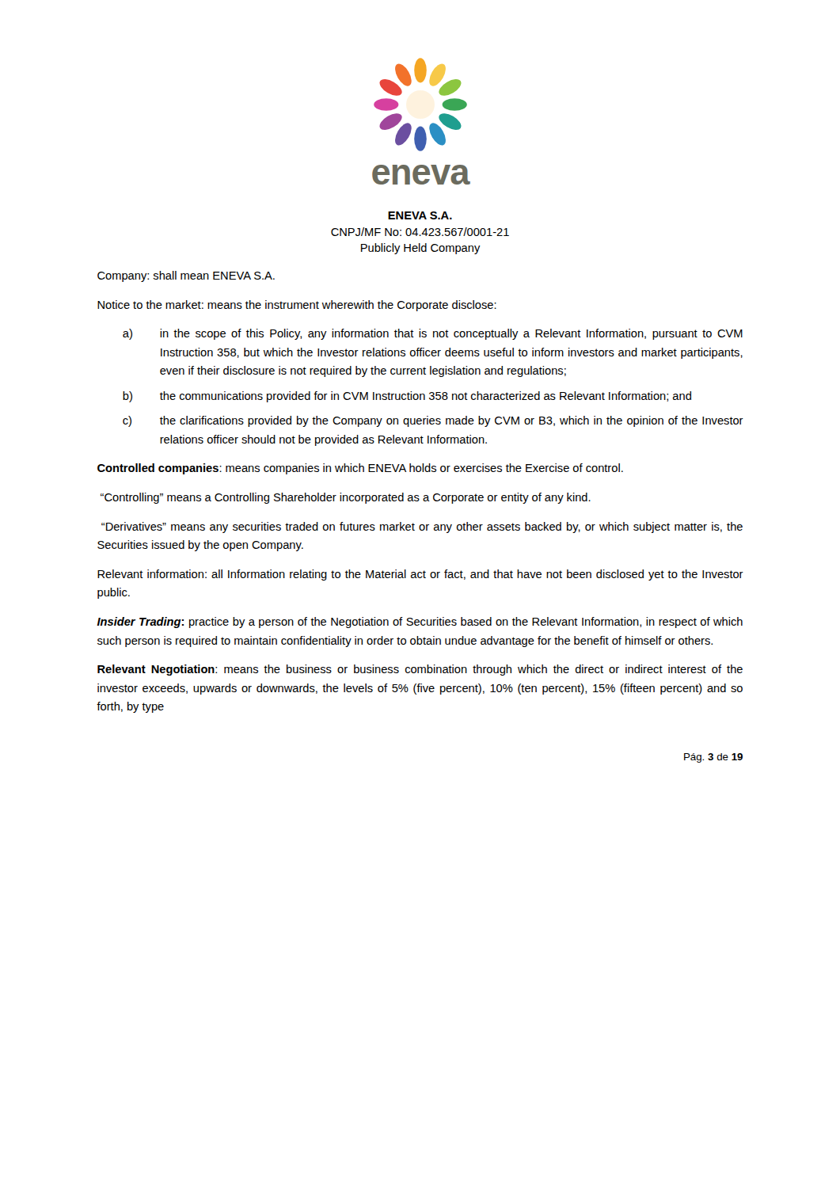eneva
ENEVA S.A.
CNPJ/MF No: 04.423.567/0001-21
Publicly Held Company
Company: shall mean ENEVA S.A.
Notice to the market: means the instrument wherewith the Corporate disclose:
a) in the scope of this Policy, any information that is not conceptually a Relevant Information, pursuant to CVM Instruction 358, but which the Investor relations officer deems useful to inform investors and market participants, even if their disclosure is not required by the current legislation and regulations;
b) the communications provided for in CVM Instruction 358 not characterized as Relevant Information; and
c) the clarifications provided by the Company on queries made by CVM or B3, which in the opinion of the Investor relations officer should not be provided as Relevant Information.
Controlled companies: means companies in which ENEVA holds or exercises the Exercise of control.
“Controlling” means a Controlling Shareholder incorporated as a Corporate or entity of any kind.
“Derivatives” means any securities traded on futures market or any other assets backed by, or which subject matter is, the Securities issued by the open Company.
Relevant information: all Information relating to the Material act or fact, and that have not been disclosed yet to the Investor public.
Insider Trading: practice by a person of the Negotiation of Securities based on the Relevant Information, in respect of which such person is required to maintain confidentiality in order to obtain undue advantage for the benefit of himself or others.
Relevant Negotiation: means the business or business combination through which the direct or indirect interest of the investor exceeds, upwards or downwards, the levels of 5% (five percent), 10% (ten percent), 15% (fifteen percent) and so forth, by type
Pág. 3 de 19